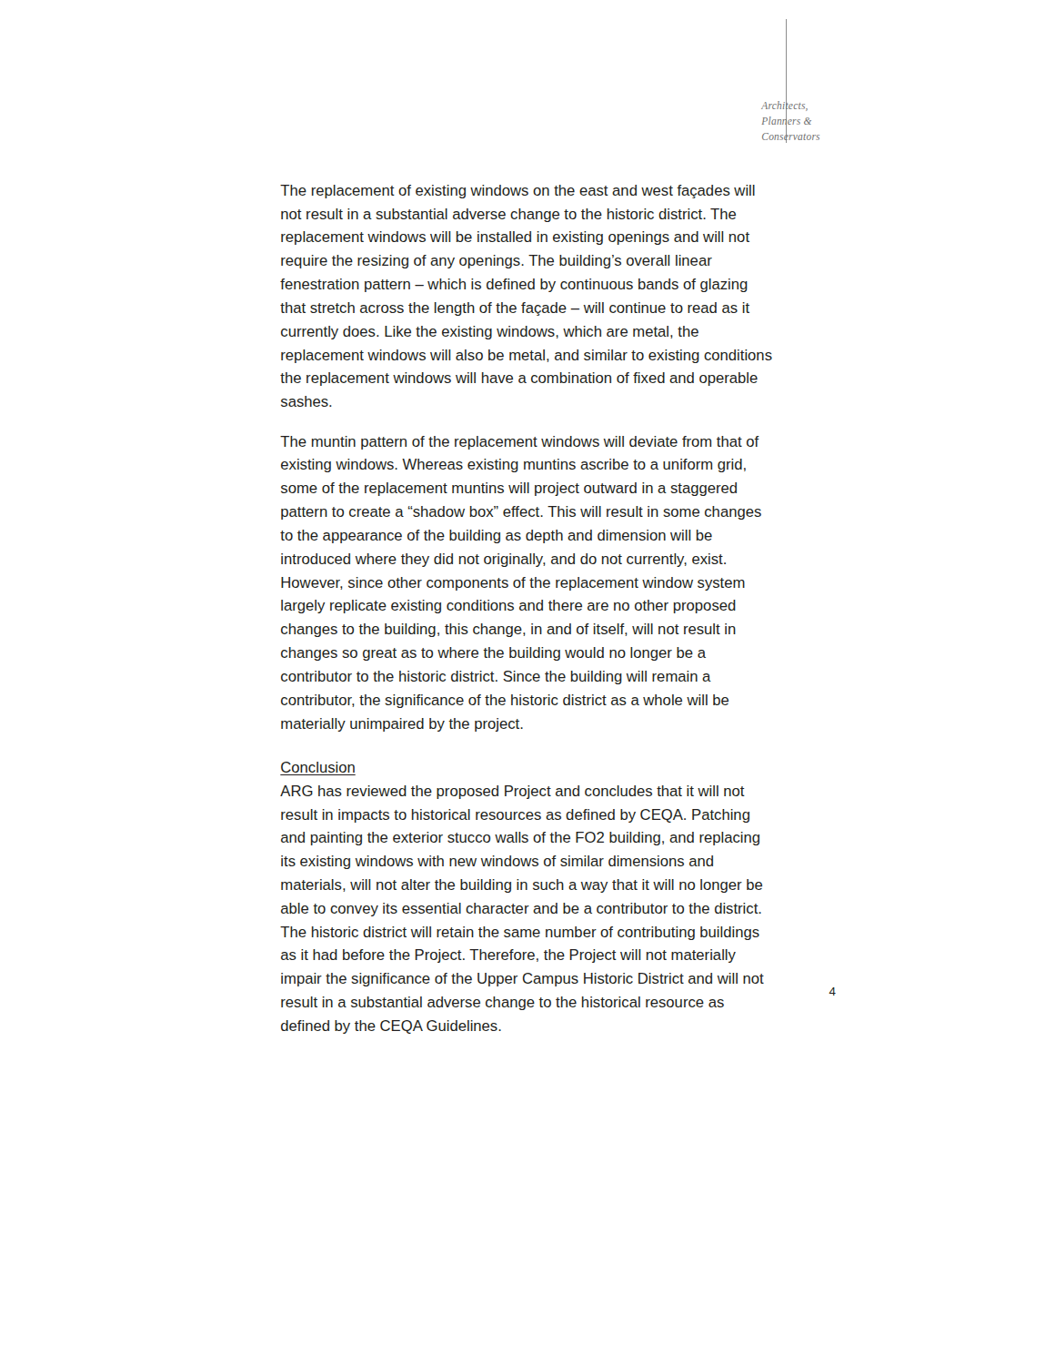Architects,
Planners &
Conservators
The replacement of existing windows on the east and west façades will not result in a substantial adverse change to the historic district. The replacement windows will be installed in existing openings and will not require the resizing of any openings. The building’s overall linear fenestration pattern – which is defined by continuous bands of glazing that stretch across the length of the façade – will continue to read as it currently does. Like the existing windows, which are metal, the replacement windows will also be metal, and similar to existing conditions the replacement windows will have a combination of fixed and operable sashes.
The muntin pattern of the replacement windows will deviate from that of existing windows. Whereas existing muntins ascribe to a uniform grid, some of the replacement muntins will project outward in a staggered pattern to create a “shadow box” effect. This will result in some changes to the appearance of the building as depth and dimension will be introduced where they did not originally, and do not currently, exist. However, since other components of the replacement window system largely replicate existing conditions and there are no other proposed changes to the building, this change, in and of itself, will not result in changes so great as to where the building would no longer be a contributor to the historic district. Since the building will remain a contributor, the significance of the historic district as a whole will be materially unimpaired by the project.
Conclusion
ARG has reviewed the proposed Project and concludes that it will not result in impacts to historical resources as defined by CEQA. Patching and painting the exterior stucco walls of the FO2 building, and replacing its existing windows with new windows of similar dimensions and materials, will not alter the building in such a way that it will no longer be able to convey its essential character and be a contributor to the district. The historic district will retain the same number of contributing buildings as it had before the Project. Therefore, the Project will not materially impair the significance of the Upper Campus Historic District and will not result in a substantial adverse change to the historical resource as defined by the CEQA Guidelines.
4